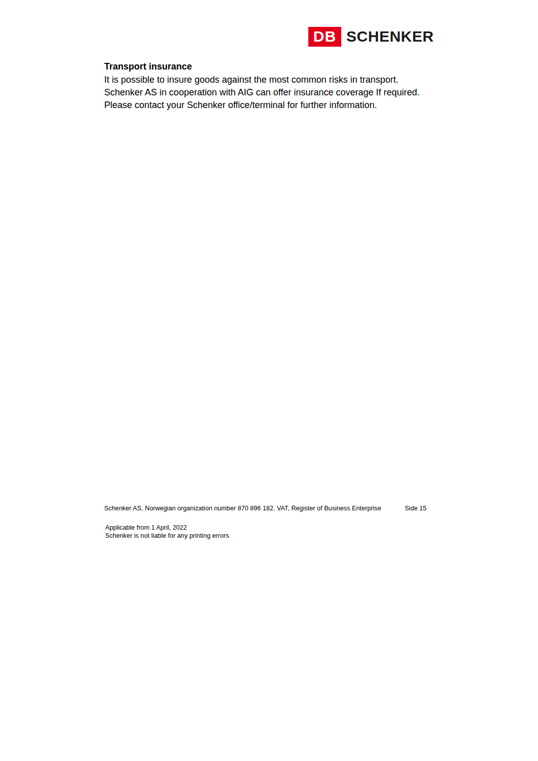DB SCHENKER
Transport insurance
It is possible to insure goods against the most common risks in transport. Schenker AS in cooperation with AIG can offer insurance coverage If required. Please contact your Schenker office/terminal for further information.
Schenker AS, Norwegian organization number 870 896 182. VAT, Register of Business Enterprise Side 15
Applicable from 1 April, 2022
Schenker is not liable for any printing errors